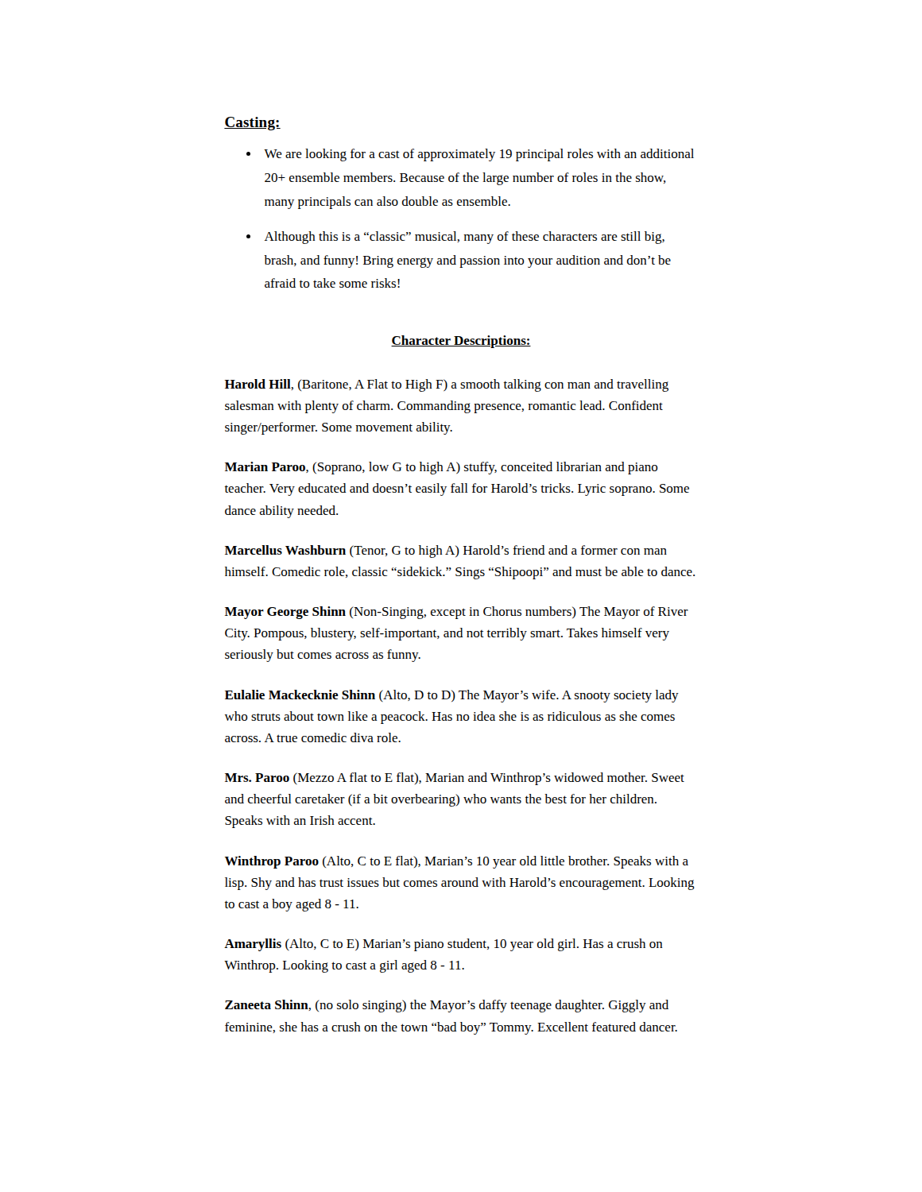Casting:
We are looking for a cast of approximately 19 principal roles with an additional 20+ ensemble members. Because of the large number of roles in the show, many principals can also double as ensemble.
Although this is a “classic” musical, many of these characters are still big, brash, and funny! Bring energy and passion into your audition and don’t be afraid to take some risks!
Character Descriptions:
Harold Hill, (Baritone, A Flat to High F) a smooth talking con man and travelling salesman with plenty of charm. Commanding presence, romantic lead. Confident singer/performer. Some movement ability.
Marian Paroo, (Soprano, low G to high A) stuffy, conceited librarian and piano teacher. Very educated and doesn’t easily fall for Harold’s tricks. Lyric soprano. Some dance ability needed.
Marcellus Washburn (Tenor, G to high A) Harold’s friend and a former con man himself. Comedic role, classic “sidekick.” Sings “Shipoopi” and must be able to dance.
Mayor George Shinn (Non-Singing, except in Chorus numbers) The Mayor of River City. Pompous, blustery, self-important, and not terribly smart. Takes himself very seriously but comes across as funny.
Eulalie Mackecknie Shinn (Alto, D to D) The Mayor’s wife. A snooty society lady who struts about town like a peacock. Has no idea she is as ridiculous as she comes across. A true comedic diva role.
Mrs. Paroo (Mezzo A flat to E flat), Marian and Winthrop’s widowed mother. Sweet and cheerful caretaker (if a bit overbearing) who wants the best for her children. Speaks with an Irish accent.
Winthrop Paroo (Alto, C to E flat), Marian’s 10 year old little brother. Speaks with a lisp. Shy and has trust issues but comes around with Harold’s encouragement. Looking to cast a boy aged 8 - 11.
Amaryllis (Alto, C to E) Marian’s piano student, 10 year old girl. Has a crush on Winthrop. Looking to cast a girl aged 8 - 11.
Zaneeta Shinn, (no solo singing) the Mayor’s daffy teenage daughter. Giggly and feminine, she has a crush on the town “bad boy” Tommy. Excellent featured dancer.